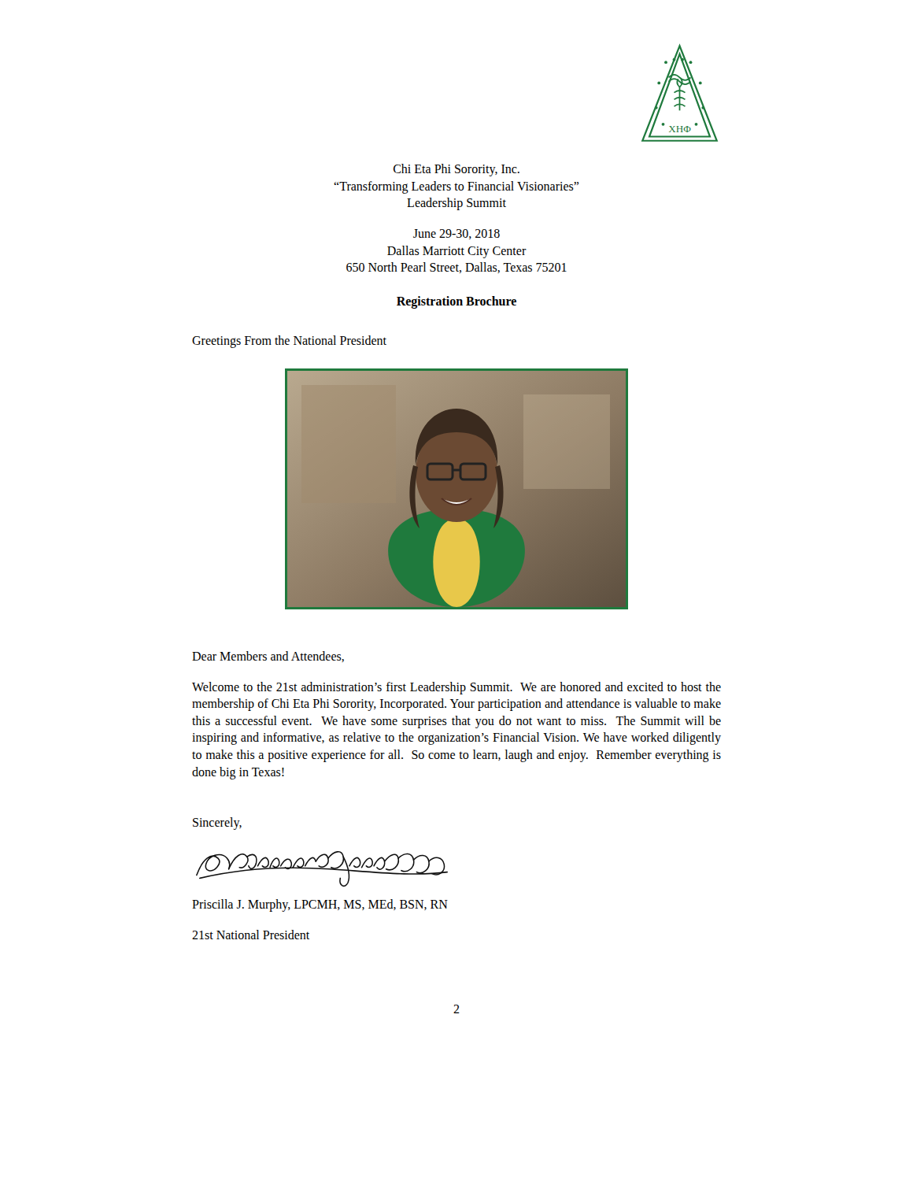Chi Eta Phi Sorority, Inc.
“Transforming Leaders to Financial Visionaries”
Leadership Summit
June 29-30, 2018
Dallas Marriott City Center
650 North Pearl Street, Dallas, Texas 75201
Registration Brochure
Greetings From the National President
Dear Members and Attendees,
Welcome to the 21st administration’s first Leadership Summit. We are honored and excited to host the membership of Chi Eta Phi Sorority, Incorporated. Your participation and attendance is valuable to make this a successful event. We have some surprises that you do not want to miss. The Summit will be inspiring and informative, as relative to the organization’s Financial Vision. We have worked diligently to make this a positive experience for all. So come to learn, laugh and enjoy. Remember everything is done big in Texas!
Sincerely,
Priscilla J. Murphy, LPCMH, MS, MEd, BSN, RN
21st National President
2